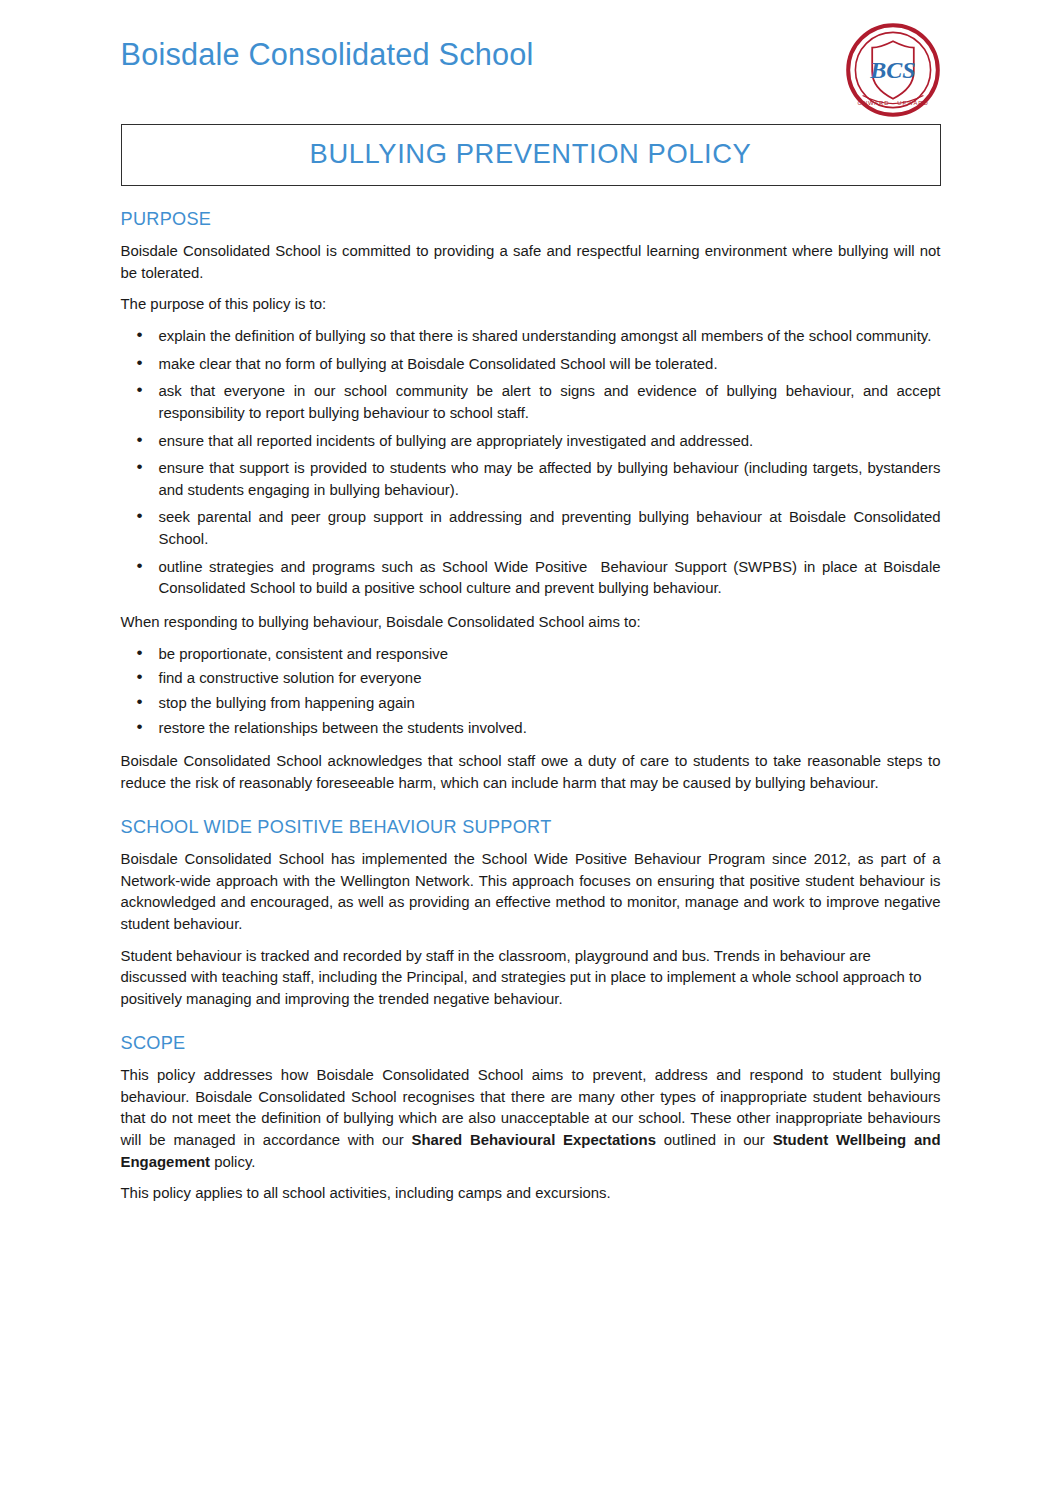Boisdale Consolidated School
BCS ONWARD - UPWARD
BULLYING PREVENTION POLICY
PURPOSE
Boisdale Consolidated School is committed to providing a safe and respectful learning environment where bullying will not be tolerated.
The purpose of this policy is to:
explain the definition of bullying so that there is shared understanding amongst all members of the school community.
make clear that no form of bullying at Boisdale Consolidated School will be tolerated.
ask that everyone in our school community be alert to signs and evidence of bullying behaviour, and accept responsibility to report bullying behaviour to school staff.
ensure that all reported incidents of bullying are appropriately investigated and addressed.
ensure that support is provided to students who may be affected by bullying behaviour (including targets, bystanders and students engaging in bullying behaviour).
seek parental and peer group support in addressing and preventing bullying behaviour at Boisdale Consolidated School.
outline strategies and programs such as School Wide Positive Behaviour Support (SWPBS) in place at Boisdale Consolidated School to build a positive school culture and prevent bullying behaviour.
When responding to bullying behaviour, Boisdale Consolidated School aims to:
be proportionate, consistent and responsive
find a constructive solution for everyone
stop the bullying from happening again
restore the relationships between the students involved.
Boisdale Consolidated School acknowledges that school staff owe a duty of care to students to take reasonable steps to reduce the risk of reasonably foreseeable harm, which can include harm that may be caused by bullying behaviour.
SCHOOL WIDE POSITIVE BEHAVIOUR SUPPORT
Boisdale Consolidated School has implemented the School Wide Positive Behaviour Program since 2012, as part of a Network-wide approach with the Wellington Network. This approach focuses on ensuring that positive student behaviour is acknowledged and encouraged, as well as providing an effective method to monitor, manage and work to improve negative student behaviour.
Student behaviour is tracked and recorded by staff in the classroom, playground and bus. Trends in behaviour are discussed with teaching staff, including the Principal, and strategies put in place to implement a whole school approach to positively managing and improving the trended negative behaviour.
SCOPE
This policy addresses how Boisdale Consolidated School aims to prevent, address and respond to student bullying behaviour. Boisdale Consolidated School recognises that there are many other types of inappropriate student behaviours that do not meet the definition of bullying which are also unacceptable at our school. These other inappropriate behaviours will be managed in accordance with our Shared Behavioural Expectations outlined in our Student Wellbeing and Engagement policy.
This policy applies to all school activities, including camps and excursions.